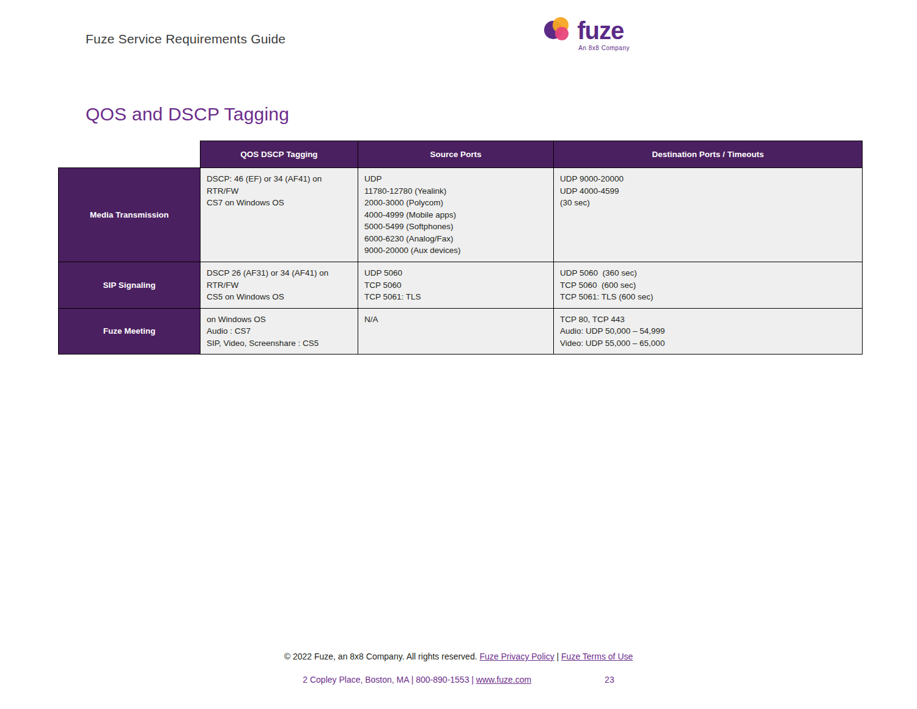Fuze Service Requirements Guide
fuze
An 8x8 Company
QOS and DSCP Tagging
| | QOS DSCP Tagging | Source Ports | Destination Ports / Timeouts |
| --- | --- | --- | --- |
| Media Transmission | DSCP: 46 (EF) or 34 (AF41) on RTR/FW CS7 on Windows OS | UDP 11780-12780 (Yealink) 2000-3000 (Polycom) 4000-4999 (Mobile apps) 5000-5499 (Softphones) 6000-6230 (Analog/Fax) 9000-20000 (Aux devices) | UDP 9000-20000 UDP 4000-4599 (30 sec) |
| SIP Signaling | DSCP 26 (AF31) or 34 (AF41) on RTR/FW CS5 on Windows OS | UDP 5060 TCP 5060 TCP 5061: TLS | UDP 5060 (360 sec) TCP 5060 (600 sec) TCP 5061: TLS (600 sec) |
| Fuze Meeting | on Windows OS Audio : CS7 SIP, Video, Screenshare : CS5 | N/A | TCP 80, TCP 443 Audio: UDP 50,000 – 54,999 Video: UDP 55,000 – 65,000 |
© 2022 Fuze, an 8x8 Company. All rights reserved. Fuze Privacy Policy | Fuze Terms of Use
2 Copley Place, Boston, MA | 800-890-1553 | www.fuze.com 23